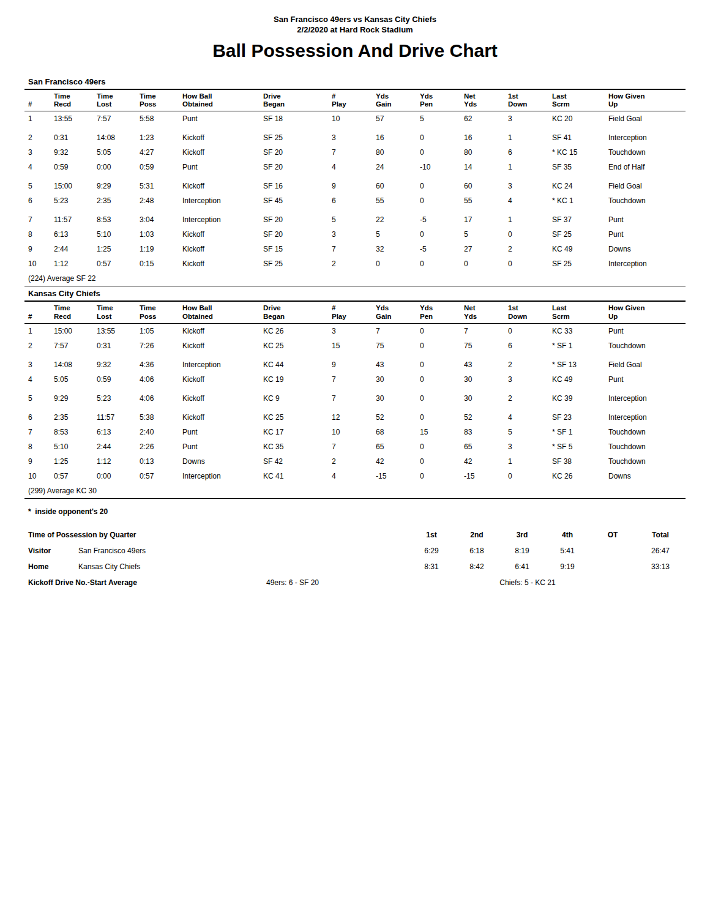San Francisco 49ers vs Kansas City Chiefs
2/2/2020 at Hard Rock Stadium
Ball Possession And Drive Chart
San Francisco 49ers
| # | Time Recd | Time Lost | Time Poss | How Ball Obtained | Drive Began | # Play | Yds Gain | Yds Pen | Net Yds | 1st Down | Last Scrm | How Given Up |
| --- | --- | --- | --- | --- | --- | --- | --- | --- | --- | --- | --- | --- |
| 1 | 13:55 | 7:57 | 5:58 | Punt | SF 18 | 10 | 57 | 5 | 62 | 3 | KC 20 | Field Goal |
| 2 | 0:31 | 14:08 | 1:23 | Kickoff | SF 25 | 3 | 16 | 0 | 16 | 1 | SF 41 | Interception |
| 3 | 9:32 | 5:05 | 4:27 | Kickoff | SF 20 | 7 | 80 | 0 | 80 | 6 | * KC 15 | Touchdown |
| 4 | 0:59 | 0:00 | 0:59 | Punt | SF 20 | 4 | 24 | -10 | 14 | 1 | SF 35 | End of Half |
| 5 | 15:00 | 9:29 | 5:31 | Kickoff | SF 16 | 9 | 60 | 0 | 60 | 3 | KC 24 | Field Goal |
| 6 | 5:23 | 2:35 | 2:48 | Interception | SF 45 | 6 | 55 | 0 | 55 | 4 | * KC 1 | Touchdown |
| 7 | 11:57 | 8:53 | 3:04 | Interception | SF 20 | 5 | 22 | -5 | 17 | 1 | SF 37 | Punt |
| 8 | 6:13 | 5:10 | 1:03 | Kickoff | SF 20 | 3 | 5 | 0 | 5 | 0 | SF 25 | Punt |
| 9 | 2:44 | 1:25 | 1:19 | Kickoff | SF 15 | 7 | 32 | -5 | 27 | 2 | KC 49 | Downs |
| 10 | 1:12 | 0:57 | 0:15 | Kickoff | SF 25 | 2 | 0 | 0 | 0 | 0 | SF 25 | Interception |
| (224) Average SF 22 |
Kansas City Chiefs
| # | Time Recd | Time Lost | Time Poss | How Ball Obtained | Drive Began | # Play | Yds Gain | Yds Pen | Net Yds | 1st Down | Last Scrm | How Given Up |
| --- | --- | --- | --- | --- | --- | --- | --- | --- | --- | --- | --- | --- |
| 1 | 15:00 | 13:55 | 1:05 | Kickoff | KC 26 | 3 | 7 | 0 | 7 | 0 | KC 33 | Punt |
| 2 | 7:57 | 0:31 | 7:26 | Kickoff | KC 25 | 15 | 75 | 0 | 75 | 6 | * SF 1 | Touchdown |
| 3 | 14:08 | 9:32 | 4:36 | Interception | KC 44 | 9 | 43 | 0 | 43 | 2 | * SF 13 | Field Goal |
| 4 | 5:05 | 0:59 | 4:06 | Kickoff | KC 19 | 7 | 30 | 0 | 30 | 3 | KC 49 | Punt |
| 5 | 9:29 | 5:23 | 4:06 | Kickoff | KC 9 | 7 | 30 | 0 | 30 | 2 | KC 39 | Interception |
| 6 | 2:35 | 11:57 | 5:38 | Kickoff | KC 25 | 12 | 52 | 0 | 52 | 4 | SF 23 | Interception |
| 7 | 8:53 | 6:13 | 2:40 | Punt | KC 17 | 10 | 68 | 15 | 83 | 5 | * SF 1 | Touchdown |
| 8 | 5:10 | 2:44 | 2:26 | Punt | KC 35 | 7 | 65 | 0 | 65 | 3 | * SF 5 | Touchdown |
| 9 | 1:25 | 1:12 | 0:13 | Downs | SF 42 | 2 | 42 | 0 | 42 | 1 | SF 38 | Touchdown |
| 10 | 0:57 | 0:00 | 0:57 | Interception | KC 41 | 4 | -15 | 0 | -15 | 0 | KC 26 | Downs |
| (299) Average KC 30 |
* inside opponent's 20
| Time of Possession by Quarter | 1st | 2nd | 3rd | 4th | OT | Total |
| --- | --- | --- | --- | --- | --- | --- |
| Visitor | San Francisco 49ers | 6:29 | 6:18 | 8:19 | 5:41 | | 26:47 |
| Home | Kansas City Chiefs | 8:31 | 8:42 | 6:41 | 9:19 | | 33:13 |
| Kickoff Drive No.-Start Average | 49ers: 6 - SF 20 | Chiefs: 5 - KC 21 |